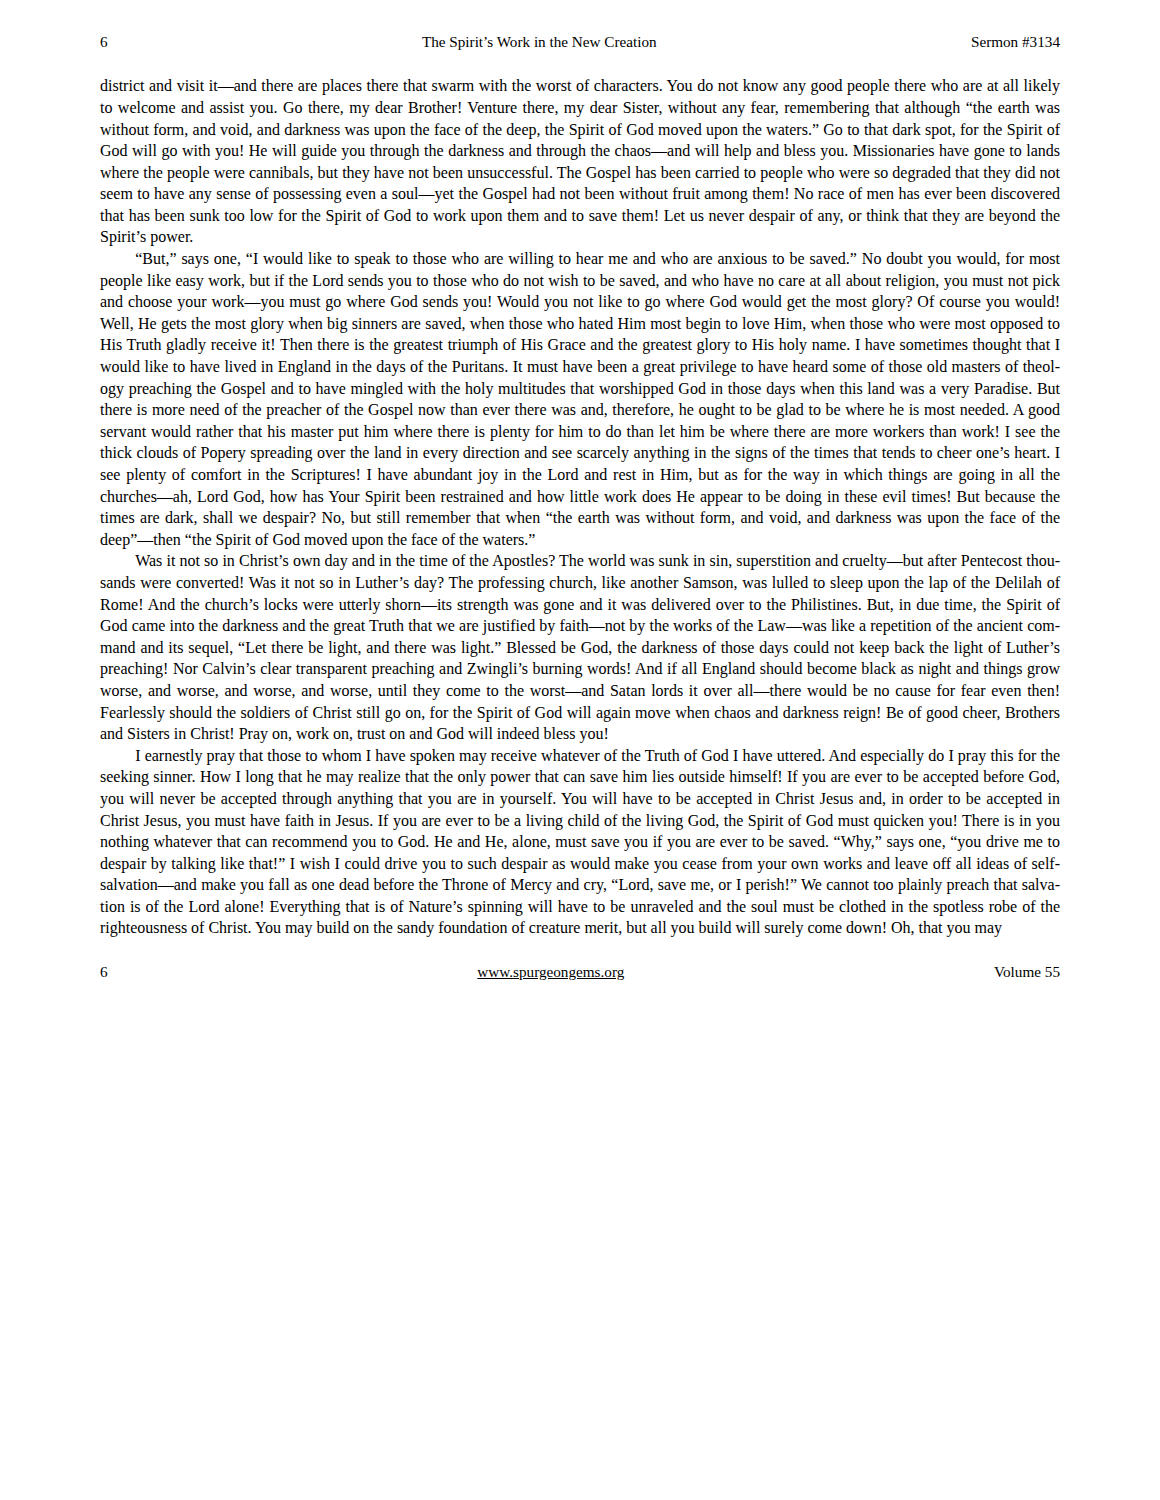6 The Spirit’s Work in the New Creation Sermon #3134
district and visit it—and there are places there that swarm with the worst of characters. You do not know any good people there who are at all likely to welcome and assist you. Go there, my dear Brother! Venture there, my dear Sister, without any fear, remembering that although “the earth was without form, and void, and darkness was upon the face of the deep, the Spirit of God moved upon the waters.” Go to that dark spot, for the Spirit of God will go with you! He will guide you through the darkness and through the chaos—and will help and bless you. Missionaries have gone to lands where the people were cannibals, but they have not been unsuccessful. The Gospel has been carried to people who were so degraded that they did not seem to have any sense of possessing even a soul—yet the Gospel had not been without fruit among them! No race of men has ever been discovered that has been sunk too low for the Spirit of God to work upon them and to save them! Let us never despair of any, or think that they are beyond the Spirit’s power.
“But,” says one, “I would like to speak to those who are willing to hear me and who are anxious to be saved.” No doubt you would, for most people like easy work, but if the Lord sends you to those who do not wish to be saved, and who have no care at all about religion, you must not pick and choose your work—you must go where God sends you! Would you not like to go where God would get the most glory? Of course you would! Well, He gets the most glory when big sinners are saved, when those who hated Him most begin to love Him, when those who were most opposed to His Truth gladly receive it! Then there is the greatest triumph of His Grace and the greatest glory to His holy name. I have sometimes thought that I would like to have lived in England in the days of the Puritans. It must have been a great privilege to have heard some of those old masters of theology preaching the Gospel and to have mingled with the holy multitudes that worshipped God in those days when this land was a very Paradise. But there is more need of the preacher of the Gospel now than ever there was and, therefore, he ought to be glad to be where he is most needed. A good servant would rather that his master put him where there is plenty for him to do than let him be where there are more workers than work! I see the thick clouds of Popery spreading over the land in every direction and see scarcely anything in the signs of the times that tends to cheer one’s heart. I see plenty of comfort in the Scriptures! I have abundant joy in the Lord and rest in Him, but as for the way in which things are going in all the churches—ah, Lord God, how has Your Spirit been restrained and how little work does He appear to be doing in these evil times! But because the times are dark, shall we despair? No, but still remember that when “the earth was without form, and void, and darkness was upon the face of the deep”—then “the Spirit of God moved upon the face of the waters.”
Was it not so in Christ’s own day and in the time of the Apostles? The world was sunk in sin, superstition and cruelty—but after Pentecost thousands were converted! Was it not so in Luther’s day? The professing church, like another Samson, was lulled to sleep upon the lap of the Delilah of Rome! And the church’s locks were utterly shorn—its strength was gone and it was delivered over to the Philistines. But, in due time, the Spirit of God came into the darkness and the great Truth that we are justified by faith—not by the works of the Law—was like a repetition of the ancient command and its sequel, “Let there be light, and there was light.” Blessed be God, the darkness of those days could not keep back the light of Luther’s preaching! Nor Calvin’s clear transparent preaching and Zwingli’s burning words! And if all England should become black as night and things grow worse, and worse, and worse, and worse, until they come to the worst—and Satan lords it over all—there would be no cause for fear even then! Fearlessly should the soldiers of Christ still go on, for the Spirit of God will again move when chaos and darkness reign! Be of good cheer, Brothers and Sisters in Christ! Pray on, work on, trust on and God will indeed bless you!
I earnestly pray that those to whom I have spoken may receive whatever of the Truth of God I have uttered. And especially do I pray this for the seeking sinner. How I long that he may realize that the only power that can save him lies outside himself! If you are ever to be accepted before God, you will never be accepted through anything that you are in yourself. You will have to be accepted in Christ Jesus and, in order to be accepted in Christ Jesus, you must have faith in Jesus. If you are ever to be a living child of the living God, the Spirit of God must quicken you! There is in you nothing whatever that can recommend you to God. He and He, alone, must save you if you are ever to be saved. “Why,” says one, “you drive me to despair by talking like that!” I wish I could drive you to such despair as would make you cease from your own works and leave off all ideas of self-salvation—and make you fall as one dead before the Throne of Mercy and cry, “Lord, save me, or I perish!” We cannot too plainly preach that salvation is of the Lord alone! Everything that is of Nature’s spinning will have to be unraveled and the soul must be clothed in the spotless robe of the righteousness of Christ. You may build on the sandy foundation of creature merit, but all you build will surely come down! Oh, that you may
6 www.spurgeongems.org Volume 55